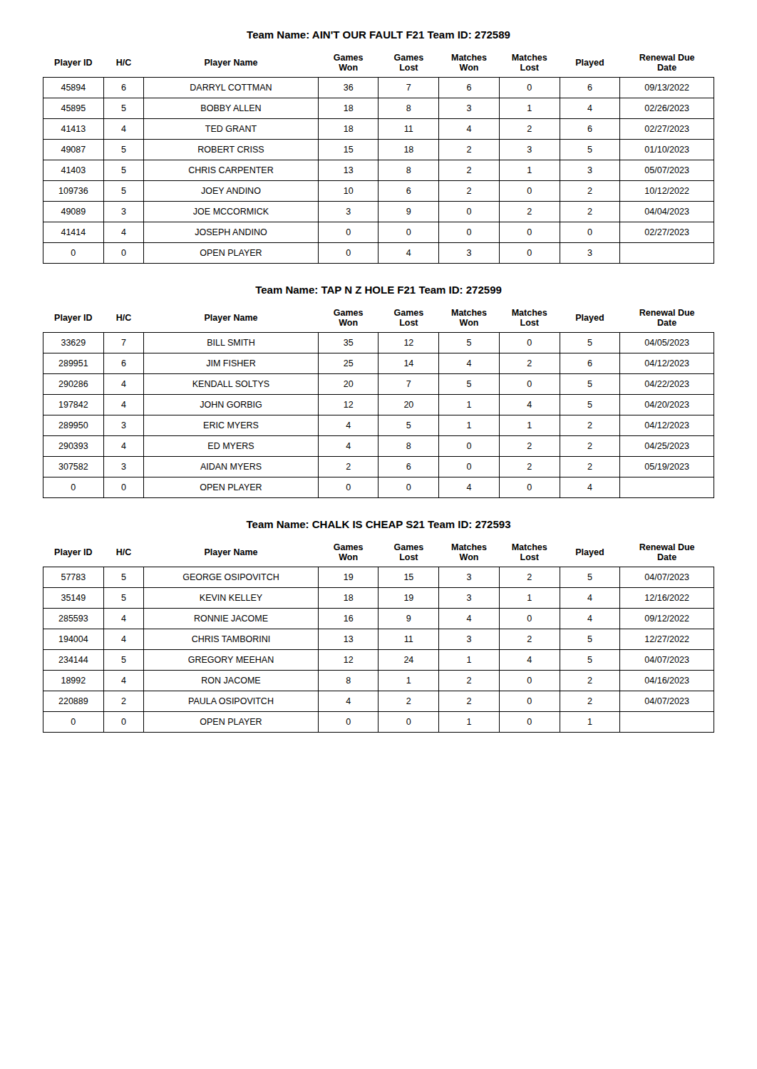Team Name: AIN'T OUR FAULT F21 Team ID: 272589
| Player ID | H/C | Player Name | Games Won | Games Lost | Matches Won | Matches Lost | Played | Renewal Due Date |
| --- | --- | --- | --- | --- | --- | --- | --- | --- |
| 45894 | 6 | DARRYL COTTMAN | 36 | 7 | 6 | 0 | 6 | 09/13/2022 |
| 45895 | 5 | BOBBY ALLEN | 18 | 8 | 3 | 1 | 4 | 02/26/2023 |
| 41413 | 4 | TED GRANT | 18 | 11 | 4 | 2 | 6 | 02/27/2023 |
| 49087 | 5 | ROBERT CRISS | 15 | 18 | 2 | 3 | 5 | 01/10/2023 |
| 41403 | 5 | CHRIS CARPENTER | 13 | 8 | 2 | 1 | 3 | 05/07/2023 |
| 109736 | 5 | JOEY ANDINO | 10 | 6 | 2 | 0 | 2 | 10/12/2022 |
| 49089 | 3 | JOE MCCORMICK | 3 | 9 | 0 | 2 | 2 | 04/04/2023 |
| 41414 | 4 | JOSEPH ANDINO | 0 | 0 | 0 | 0 | 0 | 02/27/2023 |
| 0 | 0 | OPEN PLAYER | 0 | 4 | 3 | 0 | 3 | |
Team Name: TAP N Z HOLE F21 Team ID: 272599
| Player ID | H/C | Player Name | Games Won | Games Lost | Matches Won | Matches Lost | Played | Renewal Due Date |
| --- | --- | --- | --- | --- | --- | --- | --- | --- |
| 33629 | 7 | BILL SMITH | 35 | 12 | 5 | 0 | 5 | 04/05/2023 |
| 289951 | 6 | JIM FISHER | 25 | 14 | 4 | 2 | 6 | 04/12/2023 |
| 290286 | 4 | KENDALL SOLTYS | 20 | 7 | 5 | 0 | 5 | 04/22/2023 |
| 197842 | 4 | JOHN GORBIG | 12 | 20 | 1 | 4 | 5 | 04/20/2023 |
| 289950 | 3 | ERIC MYERS | 4 | 5 | 1 | 1 | 2 | 04/12/2023 |
| 290393 | 4 | ED MYERS | 4 | 8 | 0 | 2 | 2 | 04/25/2023 |
| 307582 | 3 | AIDAN MYERS | 2 | 6 | 0 | 2 | 2 | 05/19/2023 |
| 0 | 0 | OPEN PLAYER | 0 | 0 | 4 | 0 | 4 | |
Team Name: CHALK IS CHEAP S21 Team ID: 272593
| Player ID | H/C | Player Name | Games Won | Games Lost | Matches Won | Matches Lost | Played | Renewal Due Date |
| --- | --- | --- | --- | --- | --- | --- | --- | --- |
| 57783 | 5 | GEORGE OSIPOVITCH | 19 | 15 | 3 | 2 | 5 | 04/07/2023 |
| 35149 | 5 | KEVIN KELLEY | 18 | 19 | 3 | 1 | 4 | 12/16/2022 |
| 285593 | 4 | RONNIE JACOME | 16 | 9 | 4 | 0 | 4 | 09/12/2022 |
| 194004 | 4 | CHRIS TAMBORINI | 13 | 11 | 3 | 2 | 5 | 12/27/2022 |
| 234144 | 5 | GREGORY MEEHAN | 12 | 24 | 1 | 4 | 5 | 04/07/2023 |
| 18992 | 4 | RON JACOME | 8 | 1 | 2 | 0 | 2 | 04/16/2023 |
| 220889 | 2 | PAULA OSIPOVITCH | 4 | 2 | 2 | 0 | 2 | 04/07/2023 |
| 0 | 0 | OPEN PLAYER | 0 | 0 | 1 | 0 | 1 | |